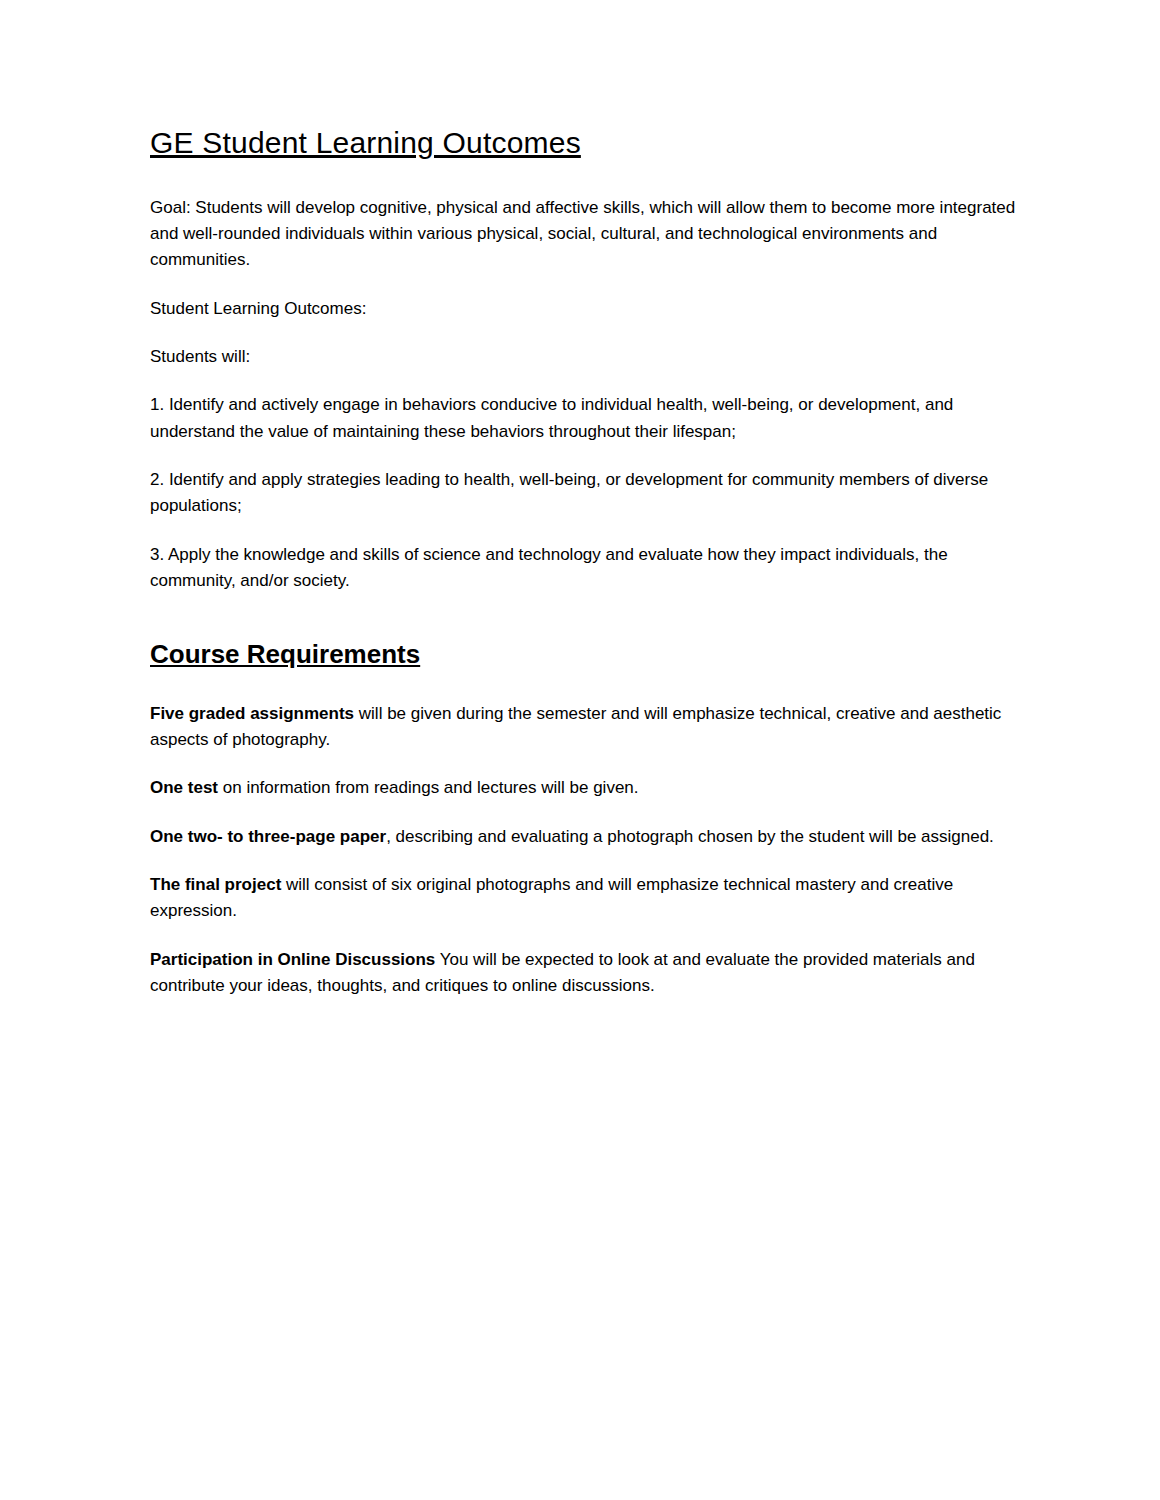GE Student Learning Outcomes
Goal: Students will develop cognitive, physical and affective skills, which will allow them to become more integrated and well-rounded individuals within various physical, social, cultural, and technological environments and communities.
Student Learning Outcomes:
Students will:
1. Identify and actively engage in behaviors conducive to individual health, well-being, or development, and understand the value of maintaining these behaviors throughout their lifespan;
2. Identify and apply strategies leading to health, well-being, or development for community members of diverse populations;
3. Apply the knowledge and skills of science and technology and evaluate how they impact individuals, the community, and/or society.
Course Requirements
Five graded assignments will be given during the semester and will emphasize technical, creative and aesthetic aspects of photography.
One test on information from readings and lectures will be given.
One two- to three-page paper, describing and evaluating a photograph chosen by the student will be assigned.
The final project will consist of six original photographs and will emphasize technical mastery and creative expression.
Participation in Online Discussions You will be expected to look at and evaluate the provided materials and contribute your ideas, thoughts, and critiques to online discussions.